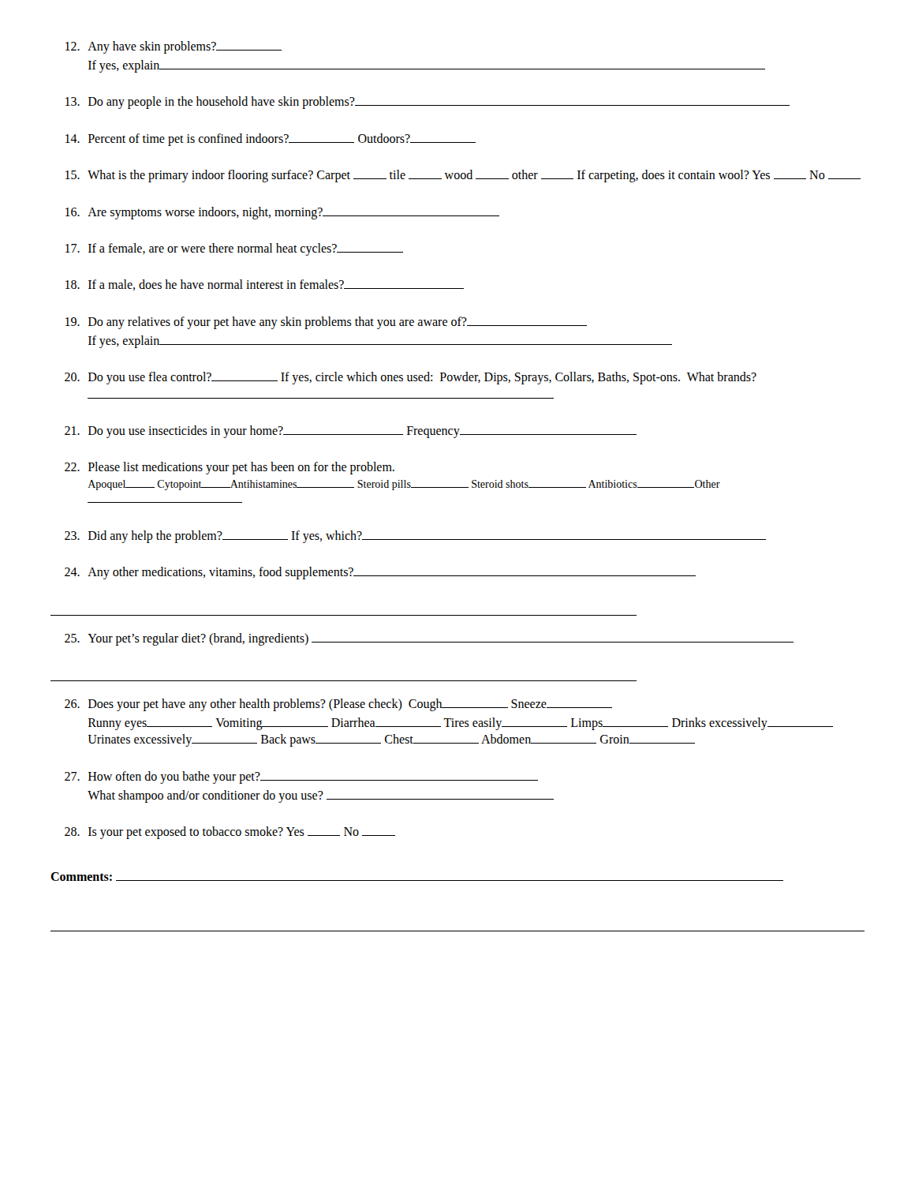Any have skin problems? If yes, explain
Do any people in the household have skin problems?
Percent of time pet is confined indoors? Outdoors?
What is the primary indoor flooring surface? Carpet tile wood other If carpeting, does it contain wool? Yes No
Are symptoms worse indoors, night, morning?
If a female, are or were there normal heat cycles?
If a male, does he have normal interest in females?
Do any relatives of your pet have any skin problems that you are aware of? If yes, explain
Do you use flea control? If yes, circle which ones used: Powder, Dips, Sprays, Collars, Baths, Spot-ons. What brands?
Do you use insecticides in your home? Frequency
Please list medications your pet has been on for the problem. Apoquel Cytopoint Antihistamines Steroid pills Steroid shots Antibiotics Other
Did any help the problem? If yes, which?
Any other medications, vitamins, food supplements?
Your pet’s regular diet? (brand, ingredients)
Does your pet have any other health problems? (Please check) Cough Sneeze Runny eyes Vomiting Diarrhea Tires easily Limps Drinks excessively Urinates excessively Back paws Chest Abdomen Groin
How often do you bathe your pet? What shampoo and/or conditioner do you use?
Is your pet exposed to tobacco smoke? Yes No
Comments: